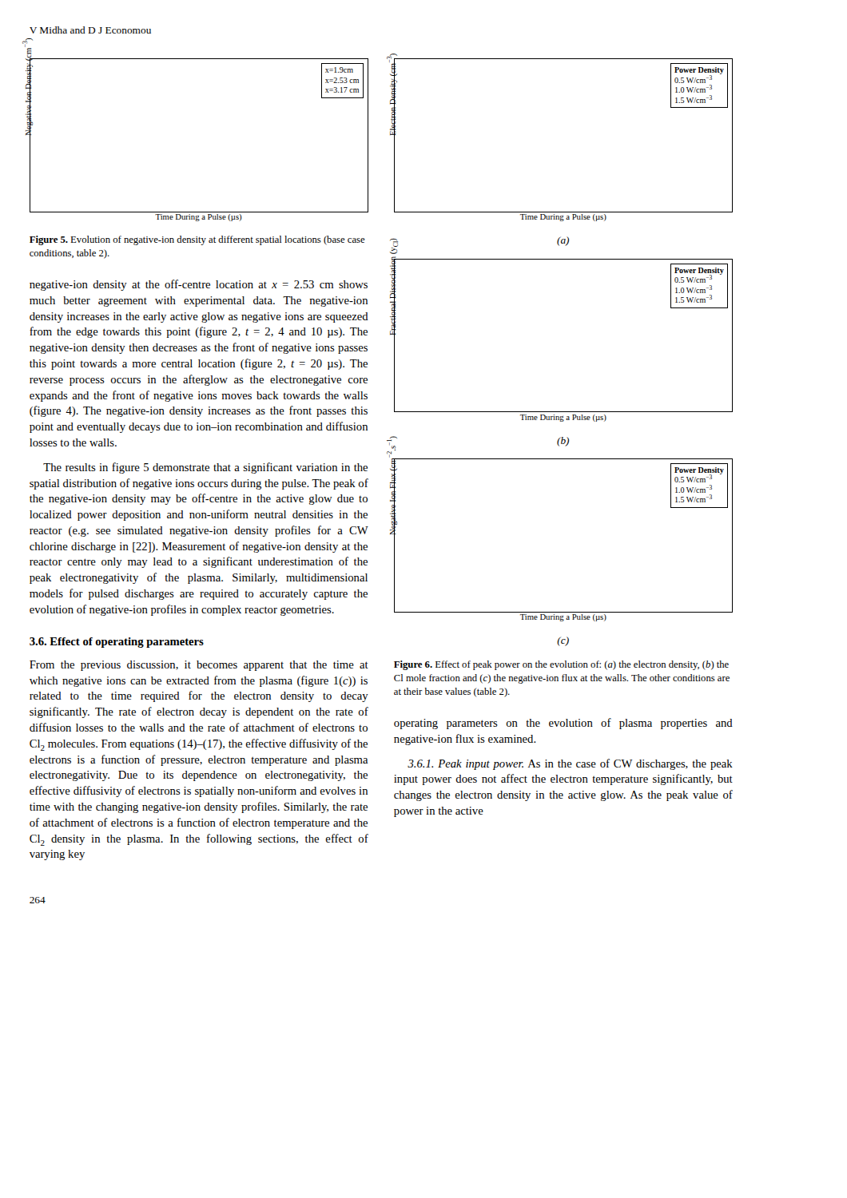V Midha and D J Economou
Negative Ion Density (cm−3)
x=1.9cm
x=2.53 cm
x=3.17 cm
Time During a Pulse (µs)
Figure 5. Evolution of negative-ion density at different spatial locations (base case conditions, table 2).
negative-ion density at the off-centre location at x = 2.53 cm shows much better agreement with experimental data. The negative-ion density increases in the early active glow as negative ions are squeezed from the edge towards this point (figure 2, t = 2, 4 and 10 µs). The negative-ion density then decreases as the front of negative ions passes this point towards a more central location (figure 2, t = 20 µs). The reverse process occurs in the afterglow as the electronegative core expands and the front of negative ions moves back towards the walls (figure 4). The negative-ion density increases as the front passes this point and eventually decays due to ion–ion recombination and diffusion losses to the walls.
The results in figure 5 demonstrate that a significant variation in the spatial distribution of negative ions occurs during the pulse. The peak of the negative-ion density may be off-centre in the active glow due to localized power deposition and non-uniform neutral densities in the reactor (e.g. see simulated negative-ion density profiles for a CW chlorine discharge in [22]). Measurement of negative-ion density at the reactor centre only may lead to a significant underestimation of the peak electronegativity of the plasma. Similarly, multidimensional models for pulsed discharges are required to accurately capture the evolution of negative-ion profiles in complex reactor geometries.
3.6. Effect of operating parameters
From the previous discussion, it becomes apparent that the time at which negative ions can be extracted from the plasma (figure 1(c)) is related to the time required for the electron density to decay significantly. The rate of electron decay is dependent on the rate of diffusion losses to the walls and the rate of attachment of electrons to Cl2 molecules. From equations (14)–(17), the effective diffusivity of the electrons is a function of pressure, electron temperature and plasma electronegativity. Due to its dependence on electronegativity, the effective diffusivity of electrons is spatially non-uniform and evolves in time with the changing negative-ion density profiles. Similarly, the rate of attachment of electrons is a function of electron temperature and the Cl2 density in the plasma. In the following sections, the effect of varying key
Electron Density (cm−3)
Power Density 0.5 W/cm−3
1.0 W/cm−3
1.5 W/cm−3
Time During a Pulse (µs)
(a)
Fractional Dissociation (yCl)
Power Density 0.5 W/cm−3
1.0 W/cm−3
1.5 W/cm−3
Time During a Pulse (µs)
(b)
Negative Ion Flux (cm−2.s−1)
Power Density 0.5 W/cm−3
1.0 W/cm−3
1.5 W/cm−3
Time During a Pulse (µs)
(c)
Figure 6. Effect of peak power on the evolution of: (a) the electron density, (b) the Cl mole fraction and (c) the negative-ion flux at the walls. The other conditions are at their base values (table 2).
operating parameters on the evolution of plasma properties and negative-ion flux is examined.
3.6.1. Peak input power. As in the case of CW discharges, the peak input power does not affect the electron temperature significantly, but changes the electron density in the active glow. As the peak value of power in the active
264